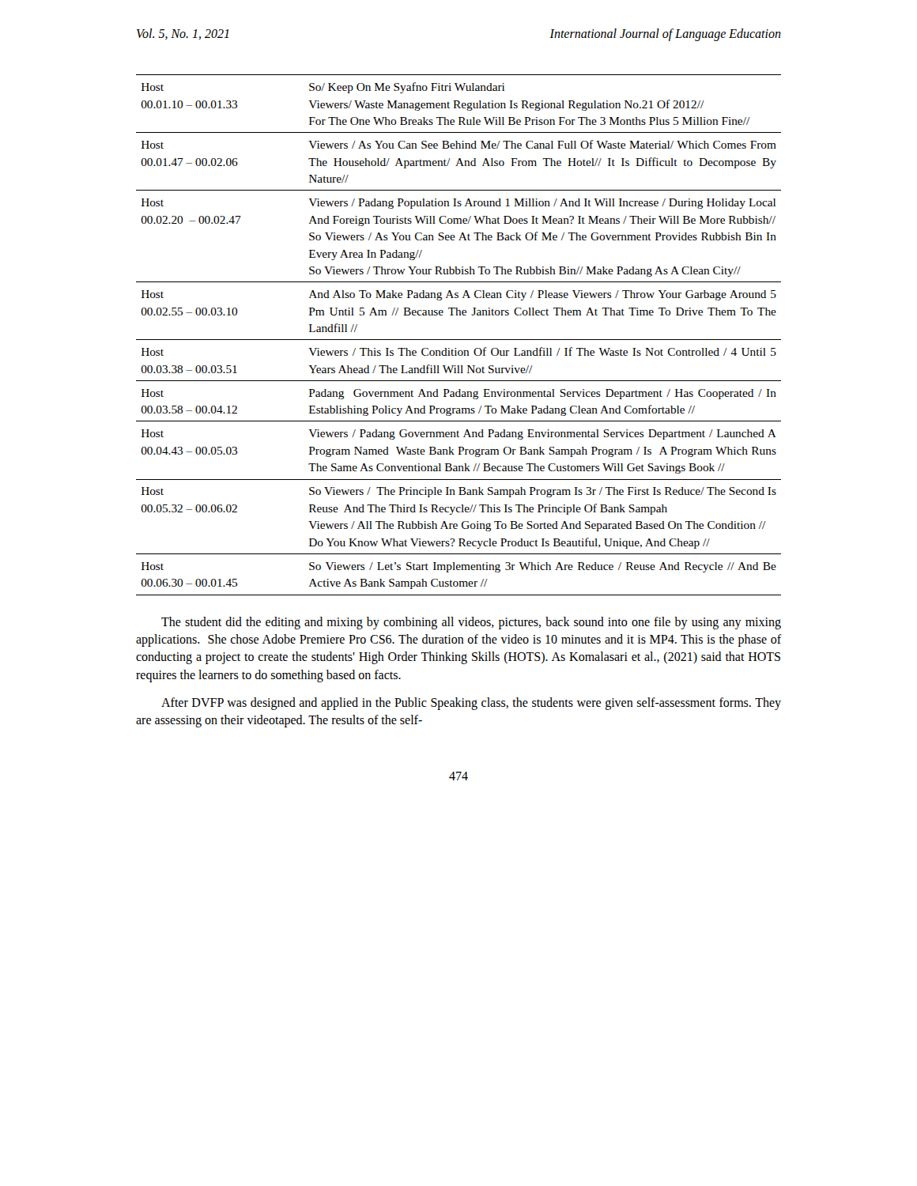Vol. 5, No. 1, 2021 International Journal of Language Education
| Host 00.01.10 – 00.01.33 | So/ Keep On Me Syafno Fitri Wulandari Viewers/ Waste Management Regulation Is Regional Regulation No.21 Of 2012// For The One Who Breaks The Rule Will Be Prison For The 3 Months Plus 5 Million Fine// |
| Host 00.01.47 – 00.02.06 | Viewers / As You Can See Behind Me/ The Canal Full Of Waste Material/ Which Comes From The Household/ Apartment/ And Also From The Hotel// It Is Difficult to Decompose By Nature// |
| Host 00.02.20 – 00.02.47 | Viewers / Padang Population Is Around 1 Million / And It Will Increase / During Holiday Local And Foreign Tourists Will Come/ What Does It Mean? It Means / Their Will Be More Rubbish// So Viewers / As You Can See At The Back Of Me / The Government Provides Rubbish Bin In Every Area In Padang// So Viewers / Throw Your Rubbish To The Rubbish Bin// Make Padang As A Clean City// |
| Host 00.02.55 – 00.03.10 | And Also To Make Padang As A Clean City / Please Viewers / Throw Your Garbage Around 5 Pm Until 5 Am // Because The Janitors Collect Them At That Time To Drive Them To The Landfill // |
| Host 00.03.38 – 00.03.51 | Viewers / This Is The Condition Of Our Landfill / If The Waste Is Not Controlled / 4 Until 5 Years Ahead / The Landfill Will Not Survive// |
| Host 00.03.58 – 00.04.12 | Padang Government And Padang Environmental Services Department / Has Cooperated / In Establishing Policy And Programs / To Make Padang Clean And Comfortable // |
| Host 00.04.43 – 00.05.03 | Viewers / Padang Government And Padang Environmental Services Department / Launched A Program Named Waste Bank Program Or Bank Sampah Program / Is A Program Which Runs The Same As Conventional Bank // Because The Customers Will Get Savings Book // |
| Host 00.05.32 – 00.06.02 | So Viewers / The Principle In Bank Sampah Program Is 3r / The First Is Reduce/ The Second Is Reuse And The Third Is Recycle// This Is The Principle Of Bank Sampah Viewers / All The Rubbish Are Going To Be Sorted And Separated Based On The Condition // Do You Know What Viewers? Recycle Product Is Beautiful, Unique, And Cheap // |
| Host 00.06.30 – 00.01.45 | So Viewers / Let’s Start Implementing 3r Which Are Reduce / Reuse And Recycle // And Be Active As Bank Sampah Customer // |
The student did the editing and mixing by combining all videos, pictures, back sound into one file by using any mixing applications. She chose Adobe Premiere Pro CS6. The duration of the video is 10 minutes and it is MP4. This is the phase of conducting a project to create the students' High Order Thinking Skills (HOTS). As Komalasari et al., (2021) said that HOTS requires the learners to do something based on facts.
After DVFP was designed and applied in the Public Speaking class, the students were given self-assessment forms. They are assessing on their videotaped. The results of the self-
474